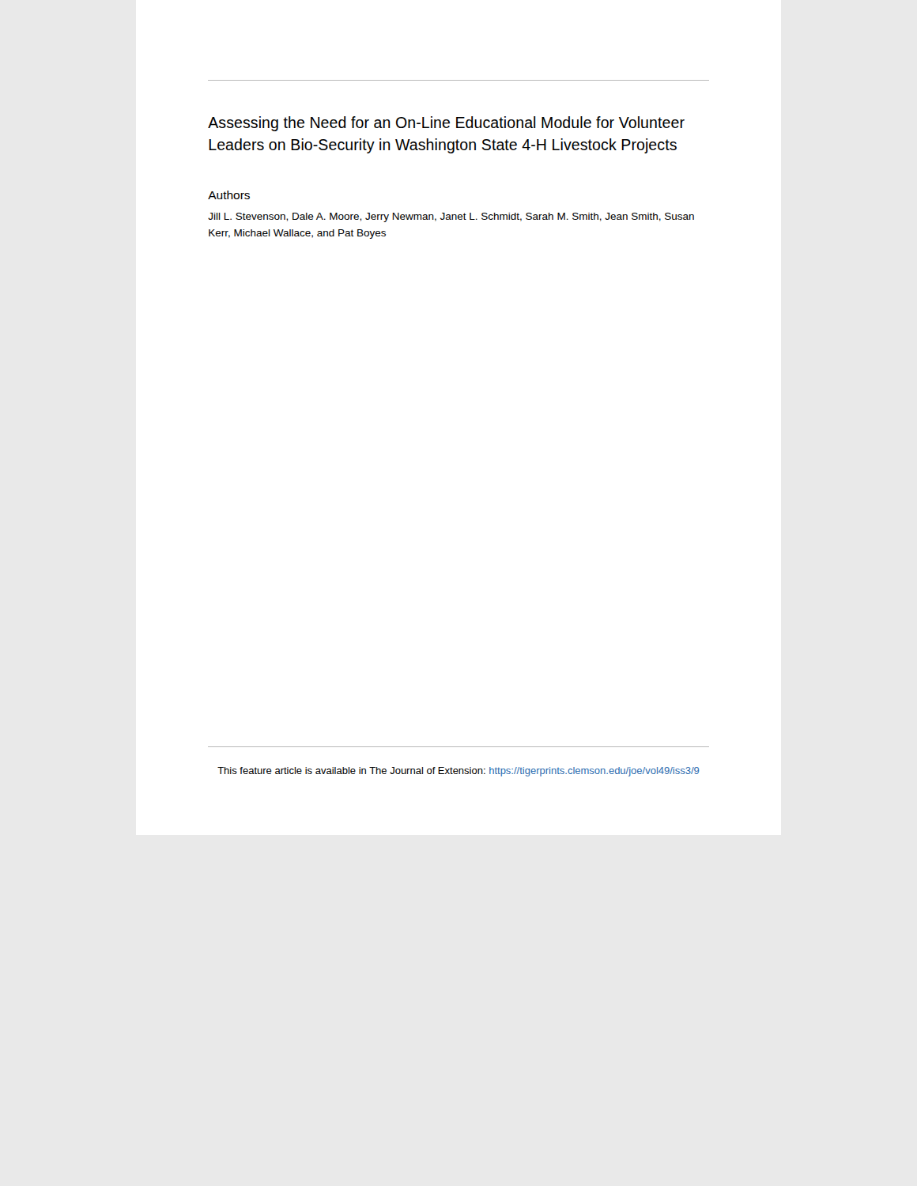Assessing the Need for an On-Line Educational Module for Volunteer Leaders on Bio-Security in Washington State 4-H Livestock Projects
Authors
Jill L. Stevenson, Dale A. Moore, Jerry Newman, Janet L. Schmidt, Sarah M. Smith, Jean Smith, Susan Kerr, Michael Wallace, and Pat Boyes
This feature article is available in The Journal of Extension: https://tigerprints.clemson.edu/joe/vol49/iss3/9